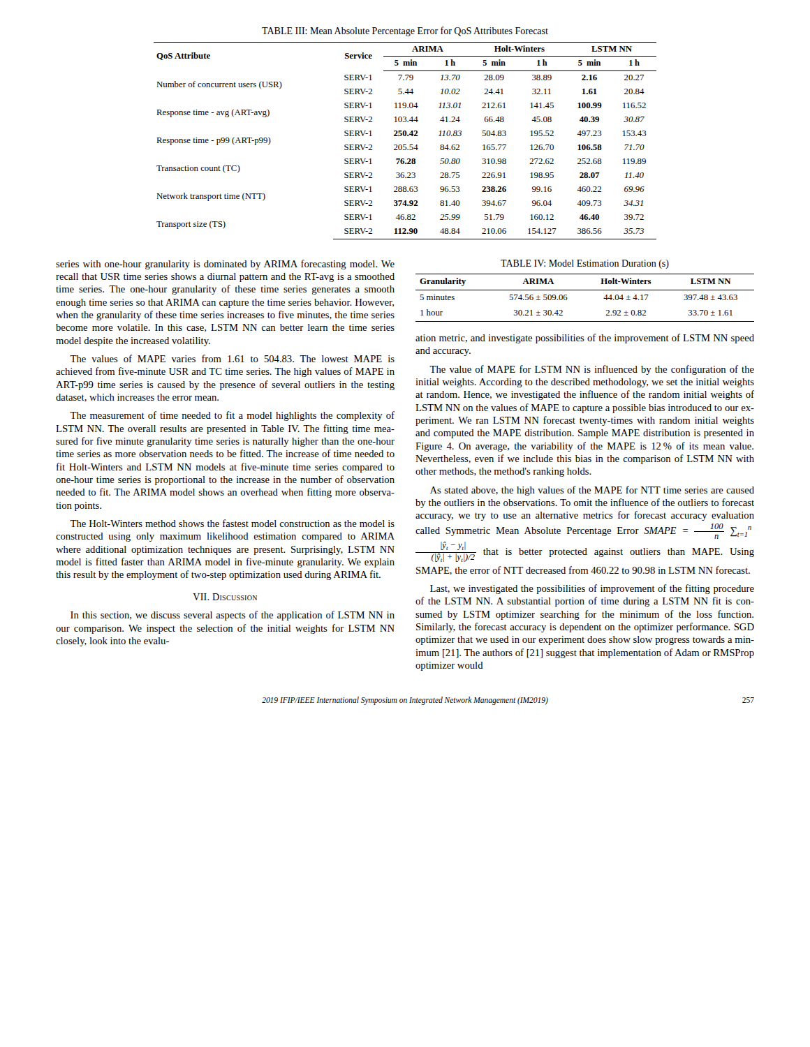TABLE III: Mean Absolute Percentage Error for QoS Attributes Forecast
| QoS Attribute | Service | ARIMA | Holt-Winters | LSTM NN |
| --- | --- | --- | --- | --- |
| 5 min | 1 h | 5 min | 1 h | 5 min | 1 h |
| Number of concurrent users (USR) | SERV-1 | 7.79 | 13.70 | 28.09 | 38.89 | 2.16 | 20.27 |
| SERV-2 | 5.44 | 10.02 | 24.41 | 32.11 | 1.61 | 20.84 |
| Response time - avg (ART-avg) | SERV-1 | 119.04 | 113.01 | 212.61 | 141.45 | 100.99 | 116.52 |
| SERV-2 | 103.44 | 41.24 | 66.48 | 45.08 | 40.39 | 30.87 |
| Response time - p99 (ART-p99) | SERV-1 | 250.42 | 110.83 | 504.83 | 195.52 | 497.23 | 153.43 |
| SERV-2 | 205.54 | 84.62 | 165.77 | 126.70 | 106.58 | 71.70 |
| Transaction count (TC) | SERV-1 | 76.28 | 50.80 | 310.98 | 272.62 | 252.68 | 119.89 |
| SERV-2 | 36.23 | 28.75 | 226.91 | 198.95 | 28.07 | 11.40 |
| Network transport time (NTT) | SERV-1 | 288.63 | 96.53 | 238.26 | 99.16 | 460.22 | 69.96 |
| SERV-2 | 374.92 | 81.40 | 394.67 | 96.04 | 409.73 | 34.31 |
| Transport size (TS) | SERV-1 | 46.82 | 25.99 | 51.79 | 160.12 | 46.40 | 39.72 |
| SERV-2 | 112.90 | 48.84 | 210.06 | 154.127 | 386.56 | 35.73 |
series with one-hour granularity is dominated by ARIMA forecasting model. We recall that USR time series shows a diurnal pattern and the RT-avg is a smoothed time series. The one-hour granularity of these time series generates a smooth enough time series so that ARIMA can capture the time series behavior. However, when the granularity of these time series increases to five minutes, the time series become more volatile. In this case, LSTM NN can better learn the time series model despite the increased volatility.
The values of MAPE varies from 1.61 to 504.83. The lowest MAPE is achieved from five-minute USR and TC time series. The high values of MAPE in ART-p99 time series is caused by the presence of several outliers in the testing dataset, which increases the error mean.
The measurement of time needed to fit a model highlights the complexity of LSTM NN. The overall results are presented in Table IV. The fitting time measured for five minute granularity time series is naturally higher than the one-hour time series as more observation needs to be fitted. The increase of time needed to fit Holt-Winters and LSTM NN models at five-minute time series compared to one-hour time series is proportional to the increase in the number of observation needed to fit. The ARIMA model shows an overhead when fitting more observation points.
The Holt-Winters method shows the fastest model construction as the model is constructed using only maximum likelihood estimation compared to ARIMA where additional optimization techniques are present. Surprisingly, LSTM NN model is fitted faster than ARIMA model in five-minute granularity. We explain this result by the employment of two-step optimization used during ARIMA fit.
VII. Discussion
In this section, we discuss several aspects of the application of LSTM NN in our comparison. We inspect the selection of the initial weights for LSTM NN closely, look into the evalu-
TABLE IV: Model Estimation Duration (s)
| Granularity | ARIMA | Holt-Winters | LSTM NN |
| --- | --- | --- | --- |
| 5 minutes | 574.56 ± 509.06 | 44.04 ± 4.17 | 397.48 ± 43.63 |
| 1 hour | 30.21 ± 30.42 | 2.92 ± 0.82 | 33.70 ± 1.61 |
ation metric, and investigate possibilities of the improvement of LSTM NN speed and accuracy.
The value of MAPE for LSTM NN is influenced by the configuration of the initial weights. According to the described methodology, we set the initial weights at random. Hence, we investigated the influence of the random initial weights of LSTM NN on the values of MAPE to capture a possible bias introduced to our experiment. We ran LSTM NN forecast twenty-times with random initial weights and computed the MAPE distribution. Sample MAPE distribution is presented in Figure 4. On average, the variability of the MAPE is 12 % of its mean value. Nevertheless, even if we include this bias in the comparison of LSTM NN with other methods, the method's ranking holds.
As stated above, the high values of the MAPE for NTT time series are caused by the outliers in the observations. To omit the influence of the outliers to forecast accuracy, we try to use an alternative metrics for forecast accuracy evaluation called Symmetric Mean Absolute Percentage Error SMAPE = 100 n ∑t=1n |ŷt − yt|(|ŷt| + |yt|)/2 that is better protected against outliers than MAPE. Using SMAPE, the error of NTT decreased from 460.22 to 90.98 in LSTM NN forecast.
Last, we investigated the possibilities of improvement of the fitting procedure of the LSTM NN. A substantial portion of time during a LSTM NN fit is consumed by LSTM optimizer searching for the minimum of the loss function. Similarly, the forecast accuracy is dependent on the optimizer performance. SGD optimizer that we used in our experiment does show slow progress towards a minimum [21]. The authors of [21] suggest that implementation of Adam or RMSProp optimizer would
2019 IFIP/IEEE International Symposium on Integrated Network Management (IM2019) 257